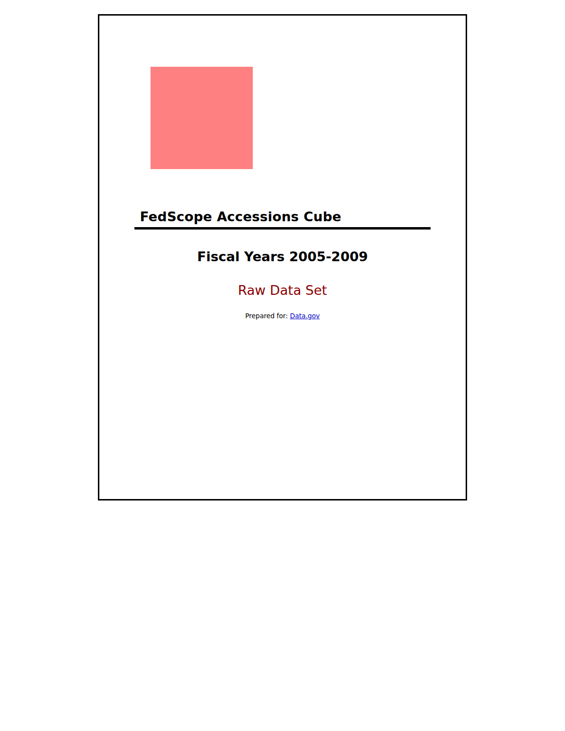FedScope Accessions Cube
Fiscal Years 2005-2009
Raw Data Set
Prepared for: Data.gov